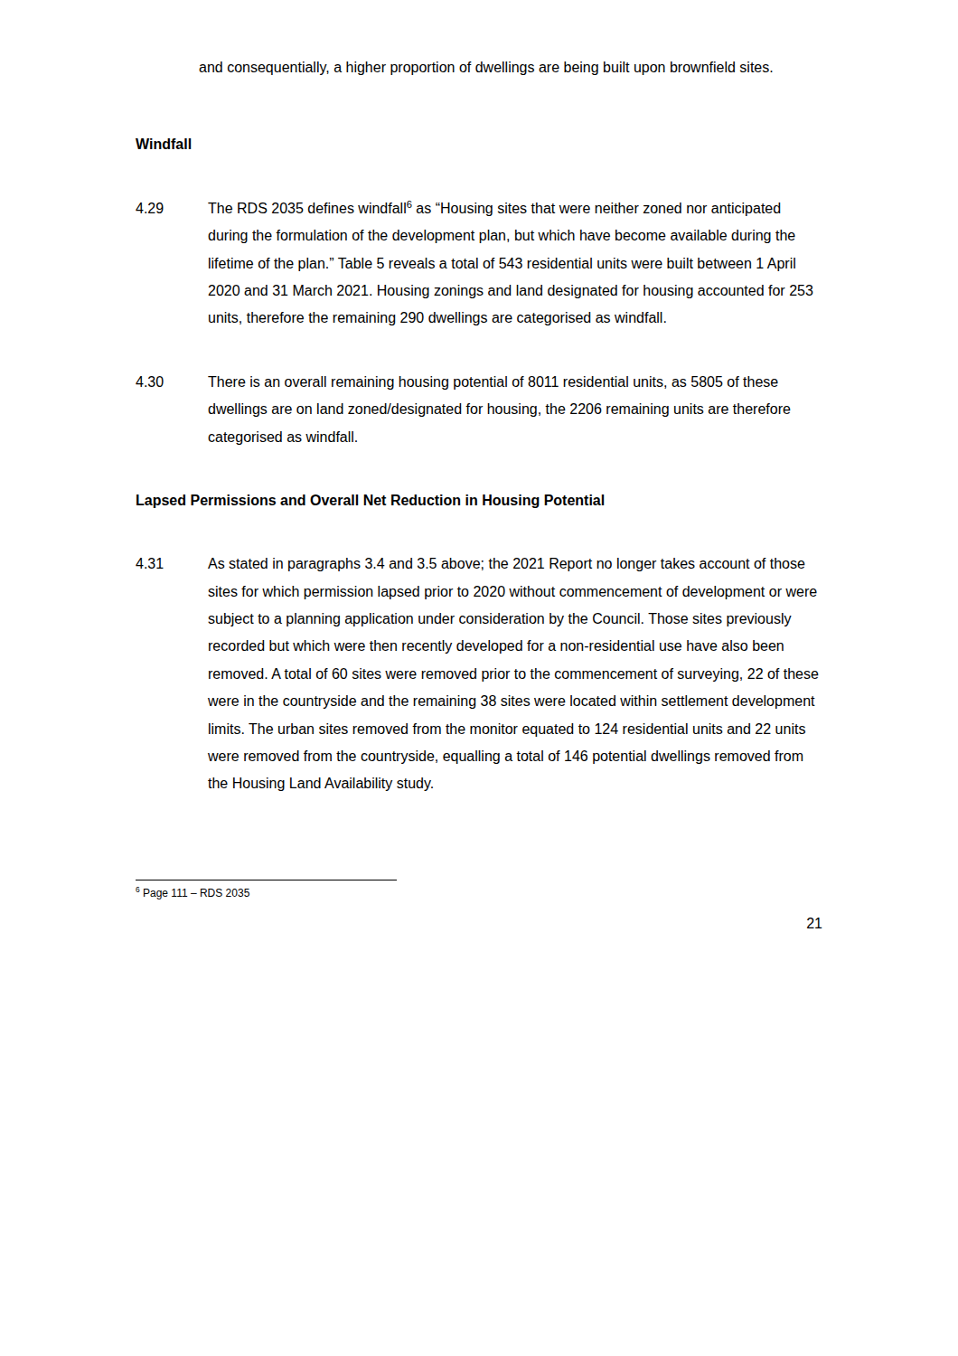and consequentially, a higher proportion of dwellings are being built upon brownfield sites.
Windfall
4.29
The RDS 2035 defines windfall6 as “Housing sites that were neither zoned nor anticipated during the formulation of the development plan, but which have become available during the lifetime of the plan.” Table 5 reveals a total of 543 residential units were built between 1 April 2020 and 31 March 2021. Housing zonings and land designated for housing accounted for 253 units, therefore the remaining 290 dwellings are categorised as windfall.
4.30
There is an overall remaining housing potential of 8011 residential units, as 5805 of these dwellings are on land zoned/designated for housing, the 2206 remaining units are therefore categorised as windfall.
Lapsed Permissions and Overall Net Reduction in Housing Potential
4.31
As stated in paragraphs 3.4 and 3.5 above; the 2021 Report no longer takes account of those sites for which permission lapsed prior to 2020 without commencement of development or were subject to a planning application under consideration by the Council. Those sites previously recorded but which were then recently developed for a non-residential use have also been removed. A total of 60 sites were removed prior to the commencement of surveying, 22 of these were in the countryside and the remaining 38 sites were located within settlement development limits. The urban sites removed from the monitor equated to 124 residential units and 22 units were removed from the countryside, equalling a total of 146 potential dwellings removed from the Housing Land Availability study.
6 Page 111 – RDS 2035
21